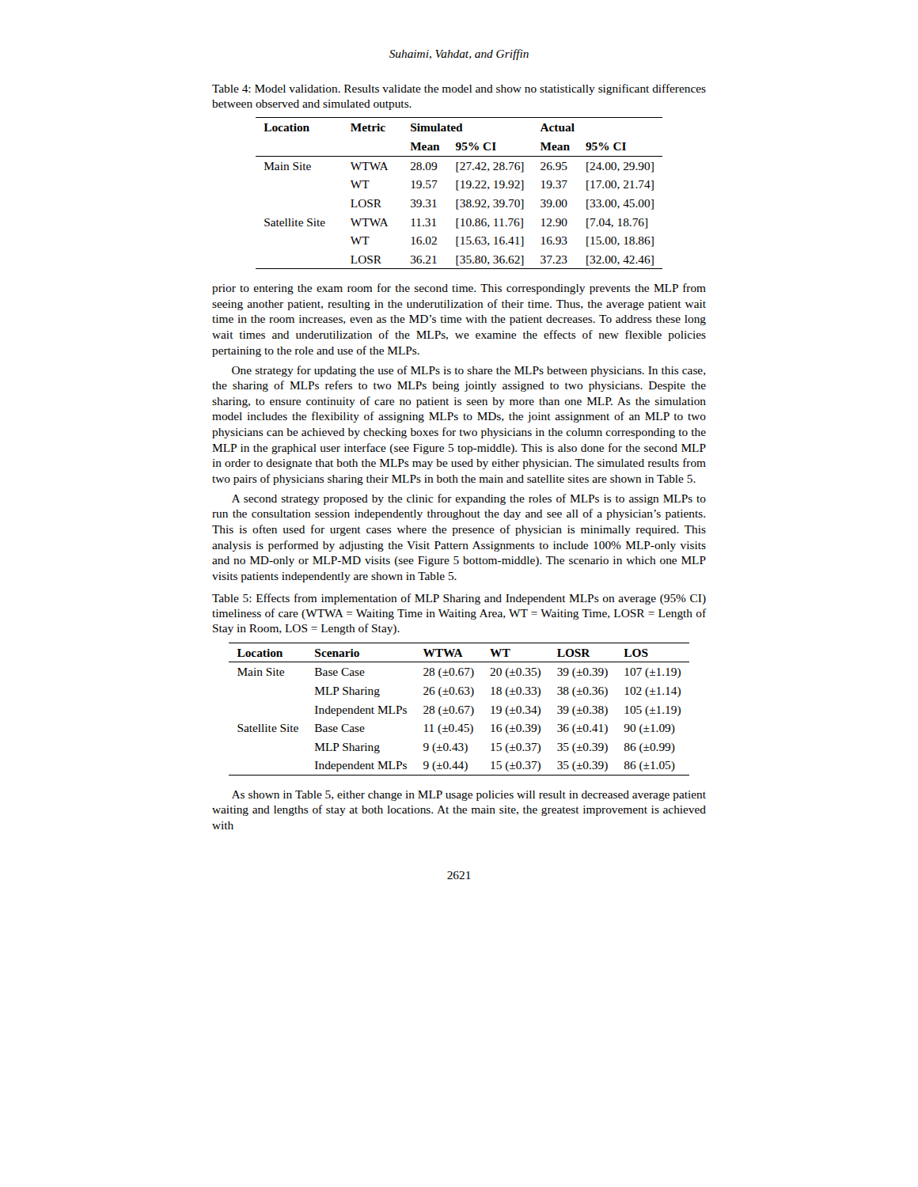Suhaimi, Vahdat, and Griffin
Table 4: Model validation. Results validate the model and show no statistically significant differences between observed and simulated outputs.
| Location | Metric | Simulated | Actual |
| --- | --- | --- | --- |
| | | Mean | 95% CI | Mean | 95% CI |
| Main Site | WTWA | 28.09 | [27.42, 28.76] | 26.95 | [24.00, 29.90] |
| | WT | 19.57 | [19.22, 19.92] | 19.37 | [17.00, 21.74] |
| | LOSR | 39.31 | [38.92, 39.70] | 39.00 | [33.00, 45.00] |
| Satellite Site | WTWA | 11.31 | [10.86, 11.76] | 12.90 | [7.04, 18.76] |
| | WT | 16.02 | [15.63, 16.41] | 16.93 | [15.00, 18.86] |
| | LOSR | 36.21 | [35.80, 36.62] | 37.23 | [32.00, 42.46] |
prior to entering the exam room for the second time. This correspondingly prevents the MLP from seeing another patient, resulting in the underutilization of their time. Thus, the average patient wait time in the room increases, even as the MD’s time with the patient decreases. To address these long wait times and underutilization of the MLPs, we examine the effects of new flexible policies pertaining to the role and use of the MLPs.
One strategy for updating the use of MLPs is to share the MLPs between physicians. In this case, the sharing of MLPs refers to two MLPs being jointly assigned to two physicians. Despite the sharing, to ensure continuity of care no patient is seen by more than one MLP. As the simulation model includes the flexibility of assigning MLPs to MDs, the joint assignment of an MLP to two physicians can be achieved by checking boxes for two physicians in the column corresponding to the MLP in the graphical user interface (see Figure 5 top-middle). This is also done for the second MLP in order to designate that both the MLPs may be used by either physician. The simulated results from two pairs of physicians sharing their MLPs in both the main and satellite sites are shown in Table 5.
A second strategy proposed by the clinic for expanding the roles of MLPs is to assign MLPs to run the consultation session independently throughout the day and see all of a physician’s patients. This is often used for urgent cases where the presence of physician is minimally required. This analysis is performed by adjusting the Visit Pattern Assignments to include 100% MLP-only visits and no MD-only or MLP-MD visits (see Figure 5 bottom-middle). The scenario in which one MLP visits patients independently are shown in Table 5.
Table 5: Effects from implementation of MLP Sharing and Independent MLPs on average (95% CI) timeliness of care (WTWA = Waiting Time in Waiting Area, WT = Waiting Time, LOSR = Length of Stay in Room, LOS = Length of Stay).
| Location | Scenario | WTWA | WT | LOSR | LOS |
| --- | --- | --- | --- | --- | --- |
| Main Site | Base Case | 28 (±0.67) | 20 (±0.35) | 39 (±0.39) | 107 (±1.19) |
| | MLP Sharing | 26 (±0.63) | 18 (±0.33) | 38 (±0.36) | 102 (±1.14) |
| | Independent MLPs | 28 (±0.67) | 19 (±0.34) | 39 (±0.38) | 105 (±1.19) |
| Satellite Site | Base Case | 11 (±0.45) | 16 (±0.39) | 36 (±0.41) | 90 (±1.09) |
| | MLP Sharing | 9 (±0.43) | 15 (±0.37) | 35 (±0.39) | 86 (±0.99) |
| | Independent MLPs | 9 (±0.44) | 15 (±0.37) | 35 (±0.39) | 86 (±1.05) |
As shown in Table 5, either change in MLP usage policies will result in decreased average patient waiting and lengths of stay at both locations. At the main site, the greatest improvement is achieved with
2621